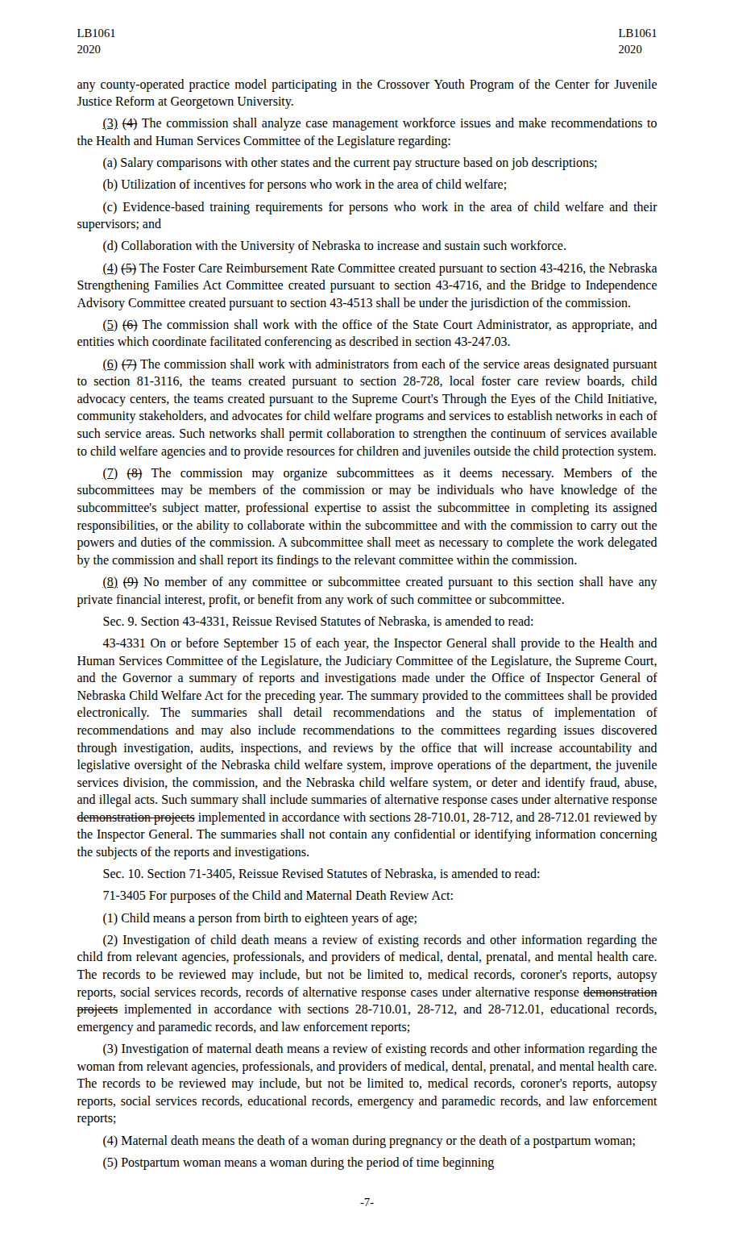LB10612020
LB10612020
any county-operated practice model participating in the Crossover Youth Program of the Center for Juvenile Justice Reform at Georgetown University.
(3) (4) The commission shall analyze case management workforce issues and make recommendations to the Health and Human Services Committee of the Legislature regarding:
(a) Salary comparisons with other states and the current pay structure based on job descriptions;
(b) Utilization of incentives for persons who work in the area of child welfare;
(c) Evidence-based training requirements for persons who work in the area of child welfare and their supervisors; and
(d) Collaboration with the University of Nebraska to increase and sustain such workforce.
(4) (5) The Foster Care Reimbursement Rate Committee created pursuant to section 43-4216, the Nebraska Strengthening Families Act Committee created pursuant to section 43-4716, and the Bridge to Independence Advisory Committee created pursuant to section 43-4513 shall be under the jurisdiction of the commission.
(5) (6) The commission shall work with the office of the State Court Administrator, as appropriate, and entities which coordinate facilitated conferencing as described in section 43-247.03.
(6) (7) The commission shall work with administrators from each of the service areas designated pursuant to section 81-3116, the teams created pursuant to section 28-728, local foster care review boards, child advocacy centers, the teams created pursuant to the Supreme Court's Through the Eyes of the Child Initiative, community stakeholders, and advocates for child welfare programs and services to establish networks in each of such service areas. Such networks shall permit collaboration to strengthen the continuum of services available to child welfare agencies and to provide resources for children and juveniles outside the child protection system.
(7) (8) The commission may organize subcommittees as it deems necessary. Members of the subcommittees may be members of the commission or may be individuals who have knowledge of the subcommittee's subject matter, professional expertise to assist the subcommittee in completing its assigned responsibilities, or the ability to collaborate within the subcommittee and with the commission to carry out the powers and duties of the commission. A subcommittee shall meet as necessary to complete the work delegated by the commission and shall report its findings to the relevant committee within the commission.
(8) (9) No member of any committee or subcommittee created pursuant to this section shall have any private financial interest, profit, or benefit from any work of such committee or subcommittee.
Sec. 9. Section 43-4331, Reissue Revised Statutes of Nebraska, is amended to read:
43-4331 On or before September 15 of each year, the Inspector General shall provide to the Health and Human Services Committee of the Legislature, the Judiciary Committee of the Legislature, the Supreme Court, and the Governor a summary of reports and investigations made under the Office of Inspector General of Nebraska Child Welfare Act for the preceding year. The summary provided to the committees shall be provided electronically. The summaries shall detail recommendations and the status of implementation of recommendations and may also include recommendations to the committees regarding issues discovered through investigation, audits, inspections, and reviews by the office that will increase accountability and legislative oversight of the Nebraska child welfare system, improve operations of the department, the juvenile services division, the commission, and the Nebraska child welfare system, or deter and identify fraud, abuse, and illegal acts. Such summary shall include summaries of alternative response cases under alternative response demonstration projects implemented in accordance with sections 28-710.01, 28-712, and 28-712.01 reviewed by the Inspector General. The summaries shall not contain any confidential or identifying information concerning the subjects of the reports and investigations.
Sec. 10. Section 71-3405, Reissue Revised Statutes of Nebraska, is amended to read:
71-3405 For purposes of the Child and Maternal Death Review Act:
(1) Child means a person from birth to eighteen years of age;
(2) Investigation of child death means a review of existing records and other information regarding the child from relevant agencies, professionals, and providers of medical, dental, prenatal, and mental health care. The records to be reviewed may include, but not be limited to, medical records, coroner's reports, autopsy reports, social services records, records of alternative response cases under alternative response demonstration projects implemented in accordance with sections 28-710.01, 28-712, and 28-712.01, educational records, emergency and paramedic records, and law enforcement reports;
(3) Investigation of maternal death means a review of existing records and other information regarding the woman from relevant agencies, professionals, and providers of medical, dental, prenatal, and mental health care. The records to be reviewed may include, but not be limited to, medical records, coroner's reports, autopsy reports, social services records, educational records, emergency and paramedic records, and law enforcement reports;
(4) Maternal death means the death of a woman during pregnancy or the death of a postpartum woman;
(5) Postpartum woman means a woman during the period of time beginning
-7-